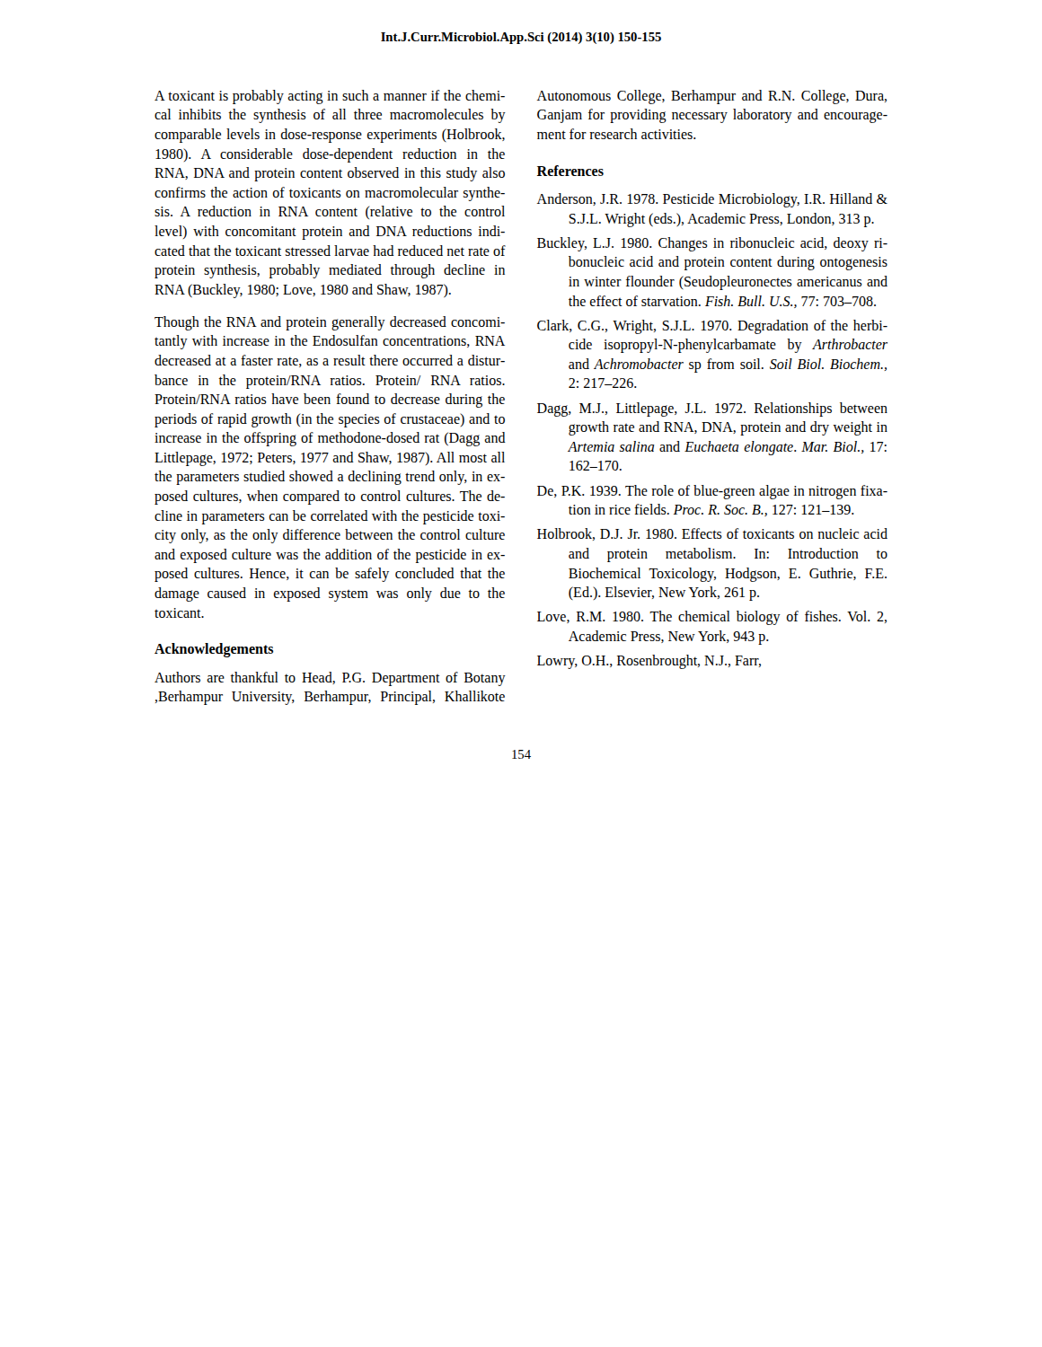Int.J.Curr.Microbiol.App.Sci (2014) 3(10) 150-155
A toxicant is probably acting in such a manner if the chemical inhibits the synthesis of all three macromolecules by comparable levels in dose-response experiments (Holbrook, 1980). A considerable dose-dependent reduction in the RNA, DNA and protein content observed in this study also confirms the action of toxicants on macromolecular synthesis. A reduction in RNA content (relative to the control level) with concomitant protein and DNA reductions indicated that the toxicant stressed larvae had reduced net rate of protein synthesis, probably mediated through decline in RNA (Buckley, 1980; Love, 1980 and Shaw, 1987).
Though the RNA and protein generally decreased concomitantly with increase in the Endosulfan concentrations, RNA decreased at a faster rate, as a result there occurred a disturbance in the protein/RNA ratios. Protein/ RNA ratios. Protein/RNA ratios have been found to decrease during the periods of rapid growth (in the species of crustaceae) and to increase in the offspring of methodone-dosed rat (Dagg and Littlepage, 1972; Peters, 1977 and Shaw, 1987). All most all the parameters studied showed a declining trend only, in exposed cultures, when compared to control cultures. The decline in parameters can be correlated with the pesticide toxicity only, as the only difference between the control culture and exposed culture was the addition of the pesticide in exposed cultures. Hence, it can be safely concluded that the damage caused in exposed system was only due to the toxicant.
Acknowledgements
Authors are thankful to Head, P.G. Department of Botany ,Berhampur University, Berhampur, Principal, Khallikote Autonomous College, Berhampur and R.N. College, Dura, Ganjam for providing necessary laboratory and encouragement for research activities.
References
Anderson, J.R. 1978. Pesticide Microbiology, I.R. Hilland & S.J.L. Wright (eds.), Academic Press, London, 313 p.
Buckley, L.J. 1980. Changes in ribonucleic acid, deoxy ribonucleic acid and protein content during ontogenesis in winter flounder (Seudopleuronectes americanus and the effect of starvation. Fish. Bull. U.S., 77: 703–708.
Clark, C.G., Wright, S.J.L. 1970. Degradation of the herbicide isopropyl-N-phenylcarbamate by Arthrobacter and Achromobacter sp from soil. Soil Biol. Biochem., 2: 217–226.
Dagg, M.J., Littlepage, J.L. 1972. Relationships between growth rate and RNA, DNA, protein and dry weight in Artemia salina and Euchaeta elongate. Mar. Biol., 17: 162–170.
De, P.K. 1939. The role of blue-green algae in nitrogen fixation in rice fields. Proc. R. Soc. B., 127: 121–139.
Holbrook, D.J. Jr. 1980. Effects of toxicants on nucleic acid and protein metabolism. In: Introduction to Biochemical Toxicology, Hodgson, E. Guthrie, F.E. (Ed.). Elsevier, New York, 261 p.
Love, R.M. 1980. The chemical biology of fishes. Vol. 2, Academic Press, New York, 943 p.
Lowry, O.H., Rosenbrought, N.J., Farr,
154